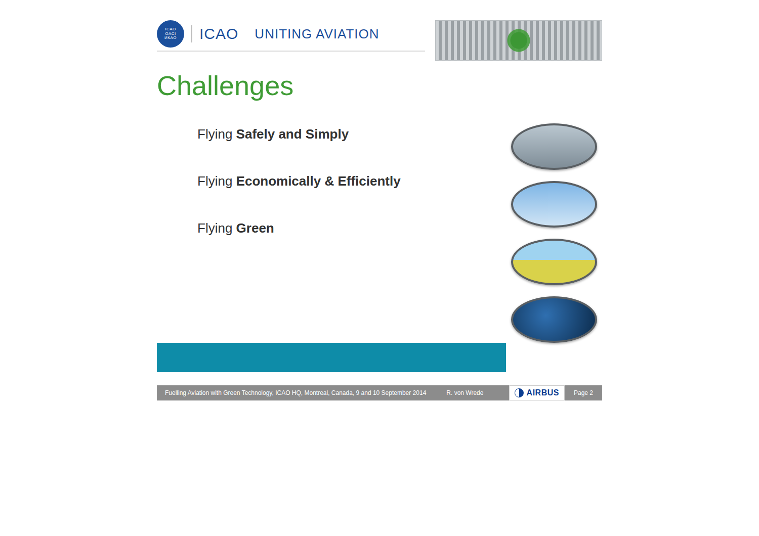ICAO
OACI
ИКАО
ICAO
UNITING AVIATION
Challenges
Flying Safely and Simply
Flying Economically & Efficiently
Flying Green
Fuelling Aviation with Green Technology, ICAO HQ, Montreal, Canada, 9 and 10 September 2014 R. von Wrede
AIRBUS
Page 2